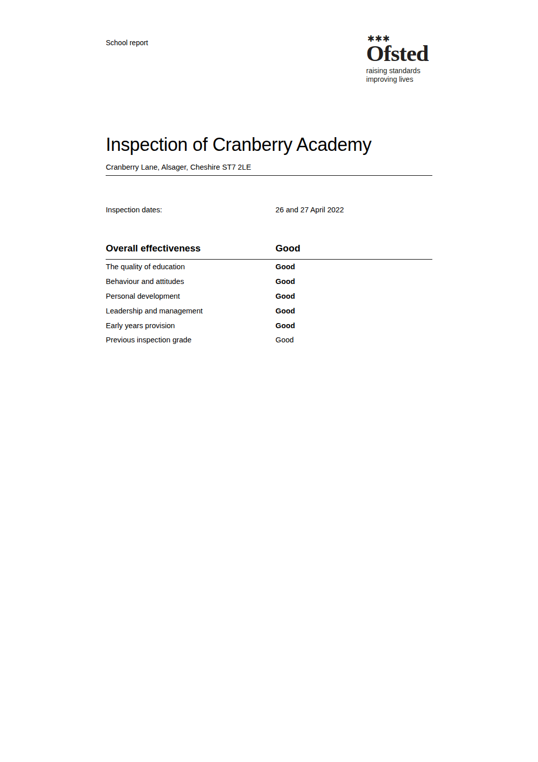School report
✱✱✱
Ofsted
raising standards
improving lives
Inspection of Cranberry Academy
Cranberry Lane, Alsager, Cheshire ST7 2LE
| Inspection dates: | 26 and 27 April 2022 |
| Overall effectiveness | Good |
| The quality of education | Good |
| Behaviour and attitudes | Good |
| Personal development | Good |
| Leadership and management | Good |
| Early years provision | Good |
| Previous inspection grade | Good |